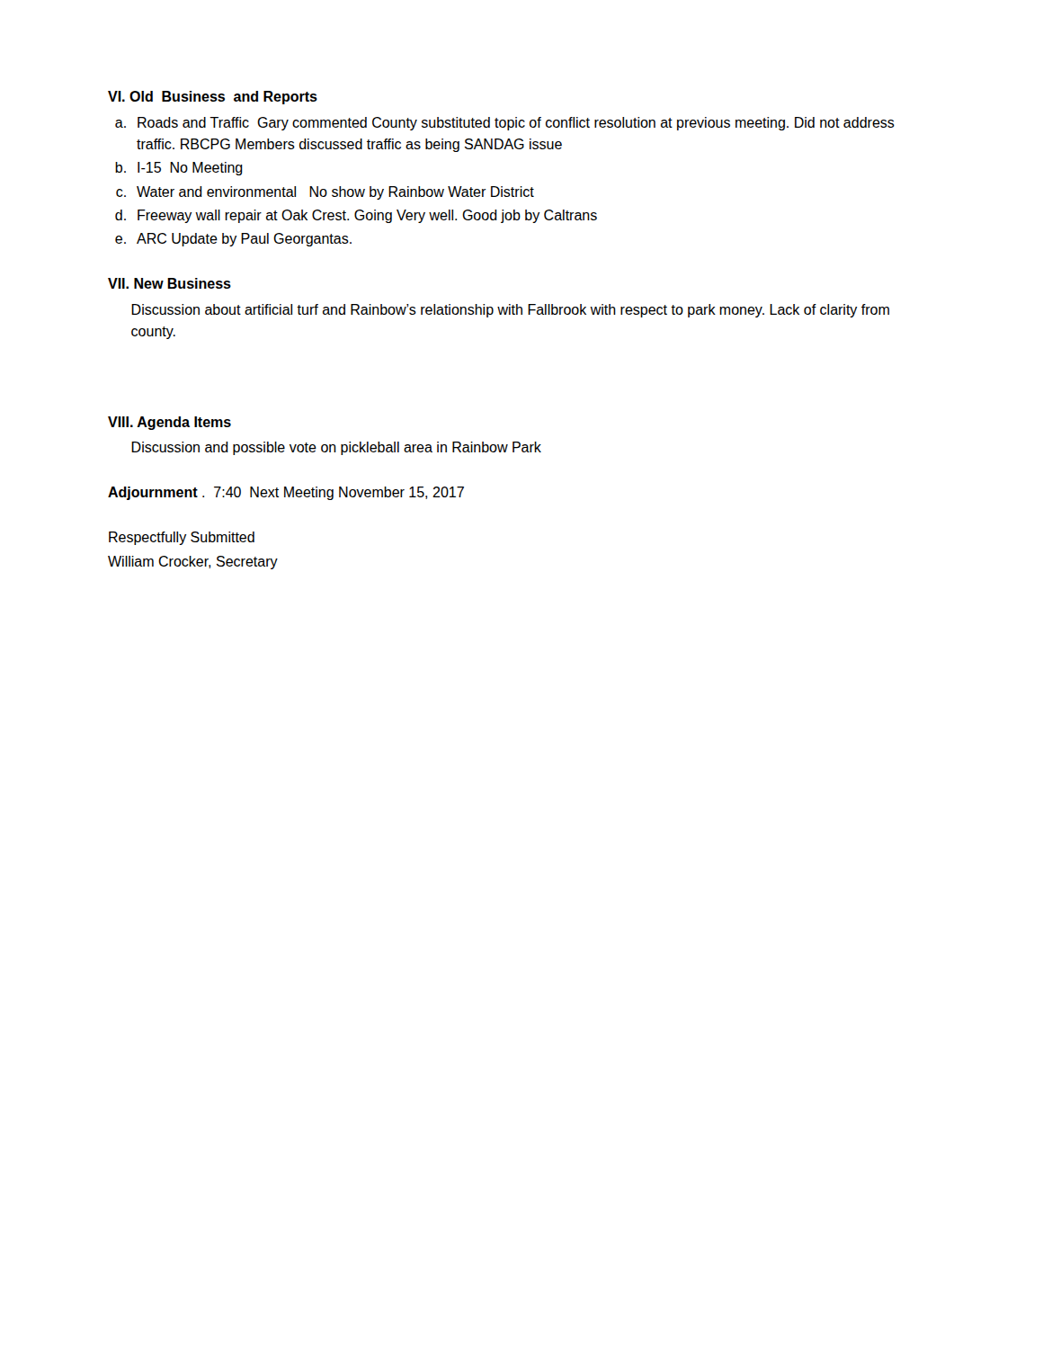VI. Old Business and Reports
Roads and Traffic Gary commented County substituted topic of conflict resolution at previous meeting. Did not address traffic. RBCPG Members discussed traffic as being SANDAG issue
I-15 No Meeting
Water and environmental No show by Rainbow Water District
Freeway wall repair at Oak Crest. Going Very well. Good job by Caltrans
ARC Update by Paul Georgantas.
VII. New Business
Discussion about artificial turf and Rainbow’s relationship with Fallbrook with respect to park money. Lack of clarity from county.
VIII. Agenda Items
Discussion and possible vote on pickleball area in Rainbow Park
Adjournment . 7:40 Next Meeting November 15, 2017
Respectfully Submitted
William Crocker, Secretary